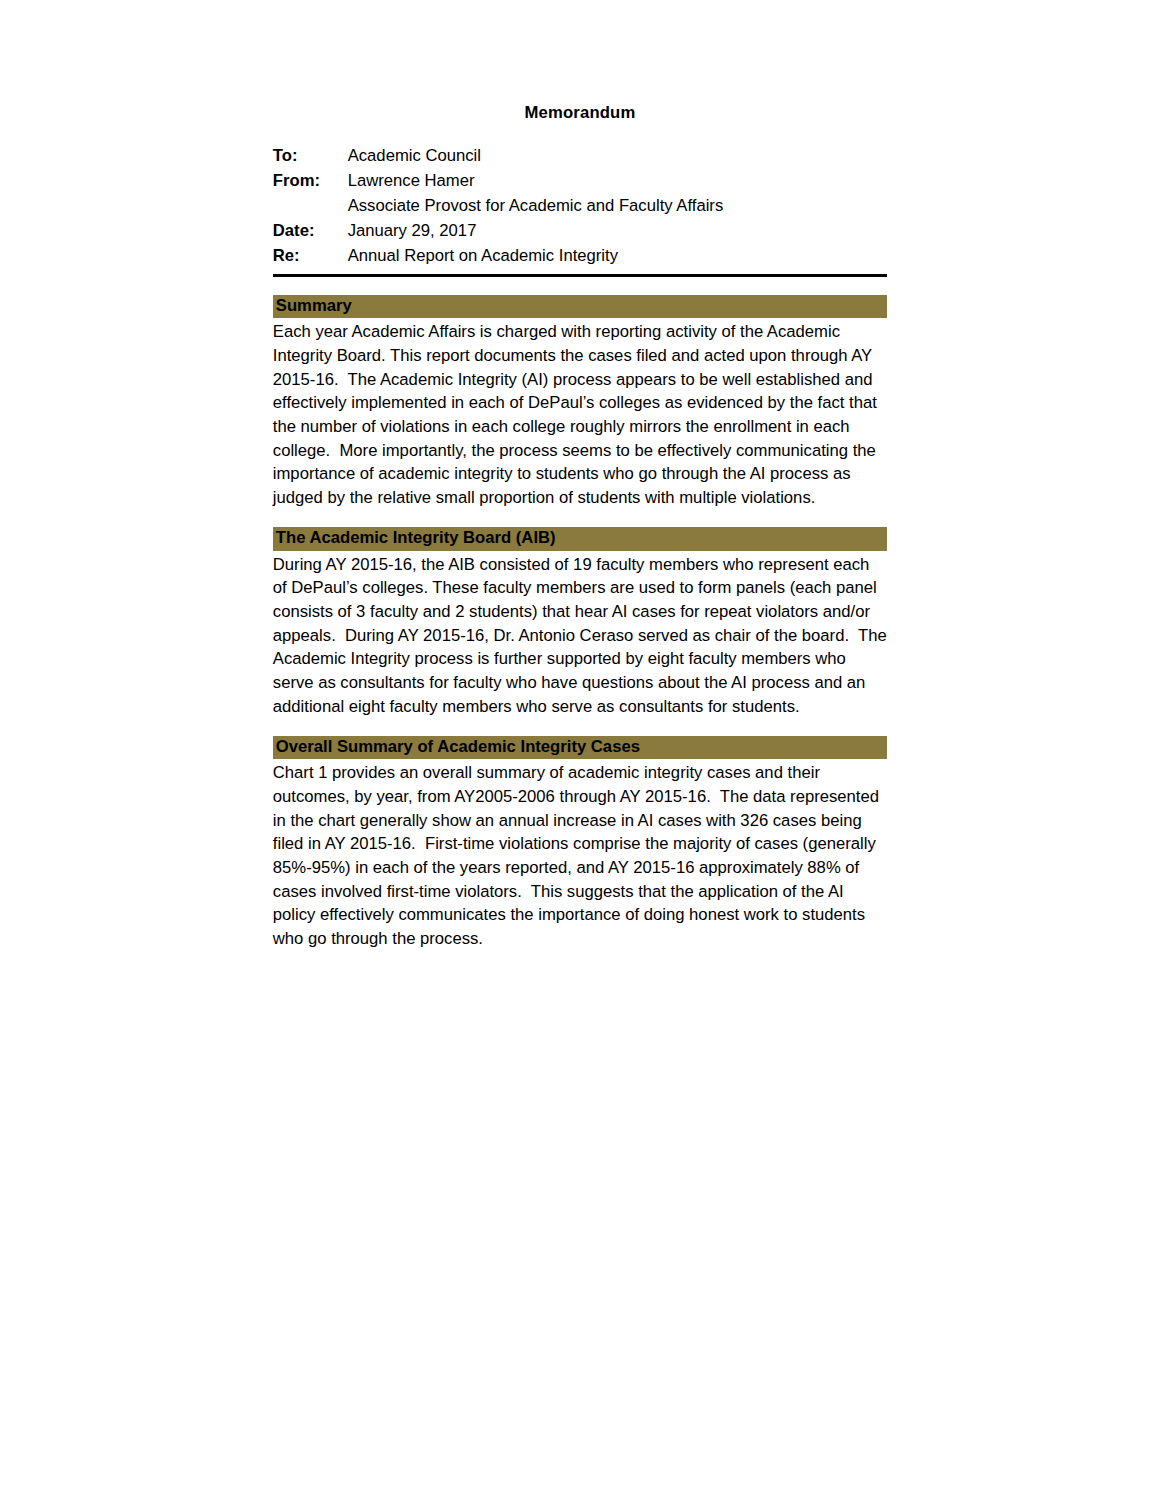Memorandum
| To: | Academic Council |
| From: | Lawrence Hamer |
| | Associate Provost for Academic and Faculty Affairs |
| Date: | January 29, 2017 |
| Re: | Annual Report on Academic Integrity |
Summary
Each year Academic Affairs is charged with reporting activity of the Academic Integrity Board. This report documents the cases filed and acted upon through AY 2015-16. The Academic Integrity (AI) process appears to be well established and effectively implemented in each of DePaul’s colleges as evidenced by the fact that the number of violations in each college roughly mirrors the enrollment in each college. More importantly, the process seems to be effectively communicating the importance of academic integrity to students who go through the AI process as judged by the relative small proportion of students with multiple violations.
The Academic Integrity Board (AIB)
During AY 2015-16, the AIB consisted of 19 faculty members who represent each of DePaul’s colleges. These faculty members are used to form panels (each panel consists of 3 faculty and 2 students) that hear AI cases for repeat violators and/or appeals. During AY 2015-16, Dr. Antonio Ceraso served as chair of the board. The Academic Integrity process is further supported by eight faculty members who serve as consultants for faculty who have questions about the AI process and an additional eight faculty members who serve as consultants for students.
Overall Summary of Academic Integrity Cases
Chart 1 provides an overall summary of academic integrity cases and their outcomes, by year, from AY2005-2006 through AY 2015-16. The data represented in the chart generally show an annual increase in AI cases with 326 cases being filed in AY 2015-16. First-time violations comprise the majority of cases (generally 85%-95%) in each of the years reported, and AY 2015-16 approximately 88% of cases involved first-time violators. This suggests that the application of the AI policy effectively communicates the importance of doing honest work to students who go through the process.